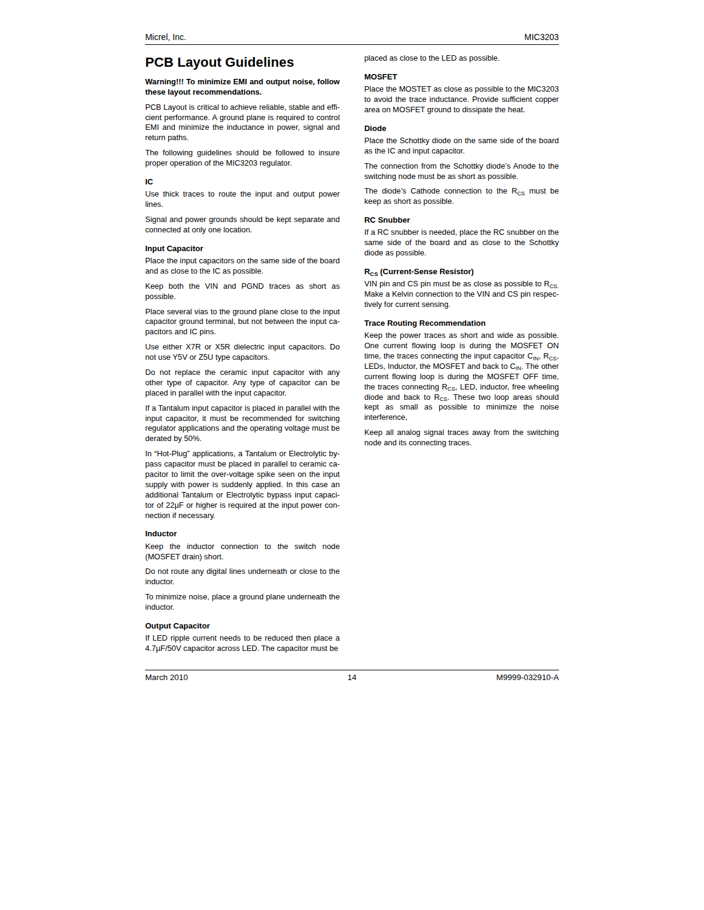Micrel, Inc.
MIC3203
PCB Layout Guidelines
Warning!!! To minimize EMI and output noise, follow these layout recommendations.
PCB Layout is critical to achieve reliable, stable and efficient performance. A ground plane is required to control EMI and minimize the inductance in power, signal and return paths.
The following guidelines should be followed to insure proper operation of the MIC3203 regulator.
IC
Use thick traces to route the input and output power lines.
Signal and power grounds should be kept separate and connected at only one location.
Input Capacitor
Place the input capacitors on the same side of the board and as close to the IC as possible.
Keep both the VIN and PGND traces as short as possible.
Place several vias to the ground plane close to the input capacitor ground terminal, but not between the input capacitors and IC pins.
Use either X7R or X5R dielectric input capacitors. Do not use Y5V or Z5U type capacitors.
Do not replace the ceramic input capacitor with any other type of capacitor. Any type of capacitor can be placed in parallel with the input capacitor.
If a Tantalum input capacitor is placed in parallel with the input capacitor, it must be recommended for switching regulator applications and the operating voltage must be derated by 50%.
In “Hot-Plug” applications, a Tantalum or Electrolytic bypass capacitor must be placed in parallel to ceramic capacitor to limit the over-voltage spike seen on the input supply with power is suddenly applied. In this case an additional Tantalum or Electrolytic bypass input capacitor of 22µF or higher is required at the input power connection if necessary.
Inductor
Keep the inductor connection to the switch node (MOSFET drain) short.
Do not route any digital lines underneath or close to the inductor.
To minimize noise, place a ground plane underneath the inductor.
Output Capacitor
If LED ripple current needs to be reduced then place a 4.7µF/50V capacitor across LED. The capacitor must be
placed as close to the LED as possible.
MOSFET
Place the MOSTET as close as possible to the MIC3203 to avoid the trace inductance. Provide sufficient copper area on MOSFET ground to dissipate the heat.
Diode
Place the Schottky diode on the same side of the board as the IC and input capacitor.
The connection from the Schottky diode’s Anode to the switching node must be as short as possible.
The diode’s Cathode connection to the RCS must be keep as short as possible.
RC Snubber
If a RC snubber is needed, place the RC snubber on the same side of the board and as close to the Schottky diode as possible.
RCS (Current-Sense Resistor)
VIN pin and CS pin must be as close as possible to RCS. Make a Kelvin connection to the VIN and CS pin respectively for current sensing.
Trace Routing Recommendation
Keep the power traces as short and wide as possible. One current flowing loop is during the MOSFET ON time, the traces connecting the input capacitor CIN, RCS, LEDs, Inductor, the MOSFET and back to CIN. The other current flowing loop is during the MOSFET OFF time, the traces connecting RCS, LED, inductor, free wheeling diode and back to RCS. These two loop areas should kept as small as possible to minimize the noise interference,
Keep all analog signal traces away from the switching node and its connecting traces.
March 2010
14
M9999-032910-A